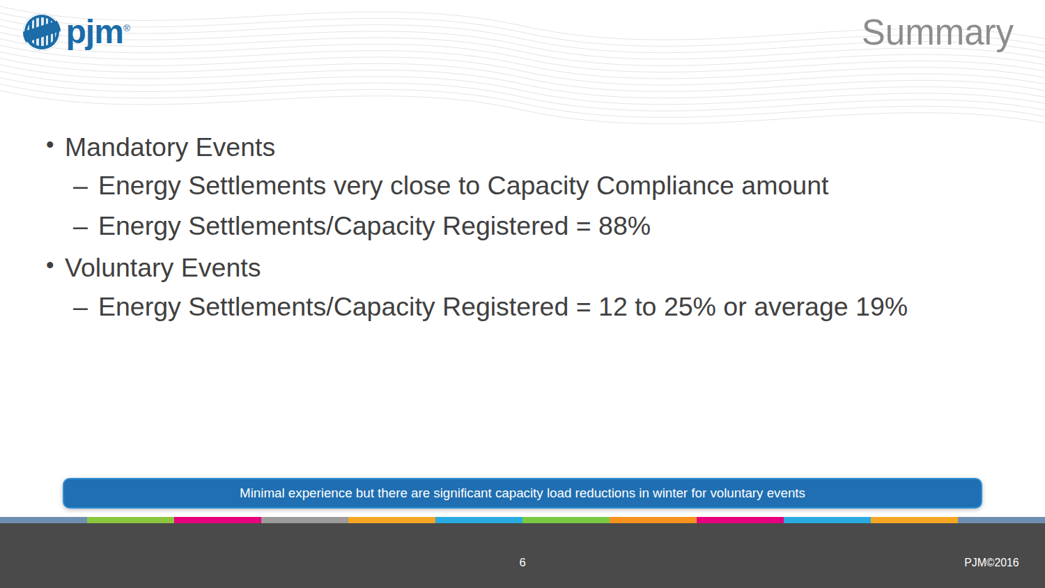pjm®
Summary
Mandatory Events
Energy Settlements very close to Capacity Compliance amount
Energy Settlements/Capacity Registered = 88%
Voluntary Events
Energy Settlements/Capacity Registered = 12 to 25% or average 19%
Minimal experience but there are significant capacity load reductions in winter for voluntary events
6
PJM©2016